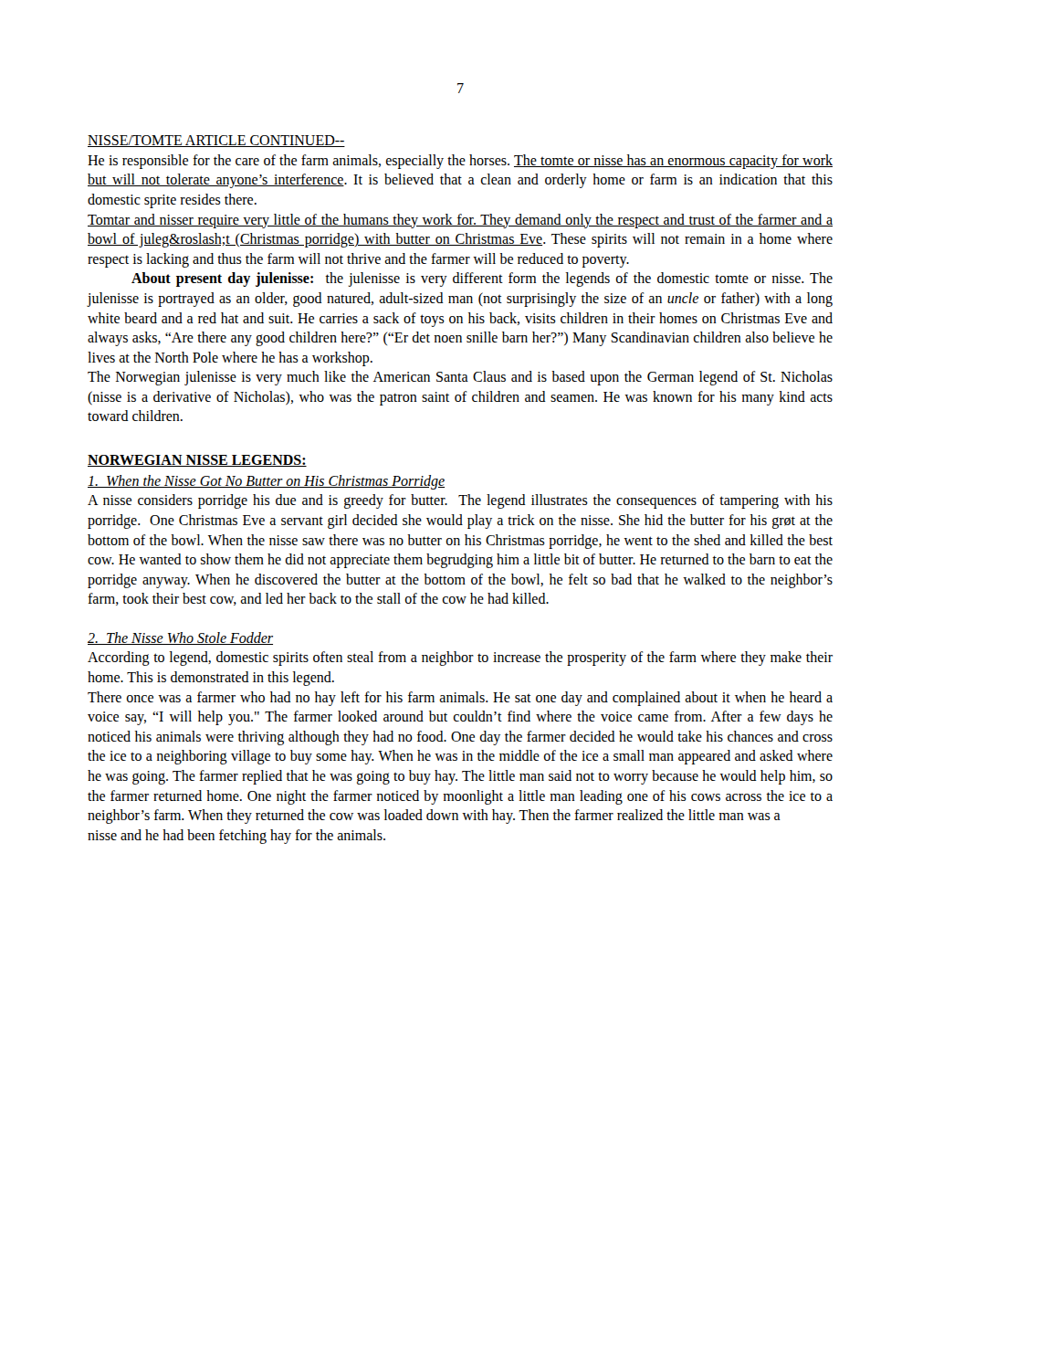7
NISSE/TOMTE ARTICLE CONTINUED--
He is responsible for the care of the farm animals, especially the horses. The tomte or nisse has an enormous capacity for work but will not tolerate anyone’s interference. It is believed that a clean and orderly home or farm is an indication that this domestic sprite resides there.
Tomtar and nisser require very little of the humans they work for. They demand only the respect and trust of the farmer and a bowl of juleg&roslash;t (Christmas porridge) with butter on Christmas Eve. These spirits will not remain in a home where respect is lacking and thus the farm will not thrive and the farmer will be reduced to poverty.
About present day julenisse: the julenisse is very different form the legends of the domestic tomte or nisse. The julenisse is portrayed as an older, good natured, adult-sized man (not surprisingly the size of an uncle or father) with a long white beard and a red hat and suit. He carries a sack of toys on his back, visits children in their homes on Christmas Eve and always asks, “Are there any good children here?” (“Er det noen snille barn her?”) Many Scandinavian children also believe he lives at the North Pole where he has a workshop.
The Norwegian julenisse is very much like the American Santa Claus and is based upon the German legend of St. Nicholas (nisse is a derivative of Nicholas), who was the patron saint of children and seamen. He was known for his many kind acts toward children.
NORWEGIAN NISSE LEGENDS:
1. When the Nisse Got No Butter on His Christmas Porridge
A nisse considers porridge his due and is greedy for butter. The legend illustrates the consequences of tampering with his porridge. One Christmas Eve a servant girl decided she would play a trick on the nisse. She hid the butter for his grøt at the bottom of the bowl. When the nisse saw there was no butter on his Christmas porridge, he went to the shed and killed the best cow. He wanted to show them he did not appreciate them begrudging him a little bit of butter. He returned to the barn to eat the porridge anyway. When he discovered the butter at the bottom of the bowl, he felt so bad that he walked to the neighbor’s farm, took their best cow, and led her back to the stall of the cow he had killed.
2. The Nisse Who Stole Fodder
According to legend, domestic spirits often steal from a neighbor to increase the prosperity of the farm where they make their home. This is demonstrated in this legend.
There once was a farmer who had no hay left for his farm animals. He sat one day and complained about it when he heard a voice say, “I will help you." The farmer looked around but couldn’t find where the voice came from. After a few days he noticed his animals were thriving although they had no food. One day the farmer decided he would take his chances and cross the ice to a neighboring village to buy some hay. When he was in the middle of the ice a small man appeared and asked where he was going. The farmer replied that he was going to buy hay. The little man said not to worry because he would help him, so the farmer returned home. One night the farmer noticed by moonlight a little man leading one of his cows across the ice to a neighbor’s farm. When they returned the cow was loaded down with hay. Then the farmer realized the little man was a
nisse and he had been fetching hay for the animals.